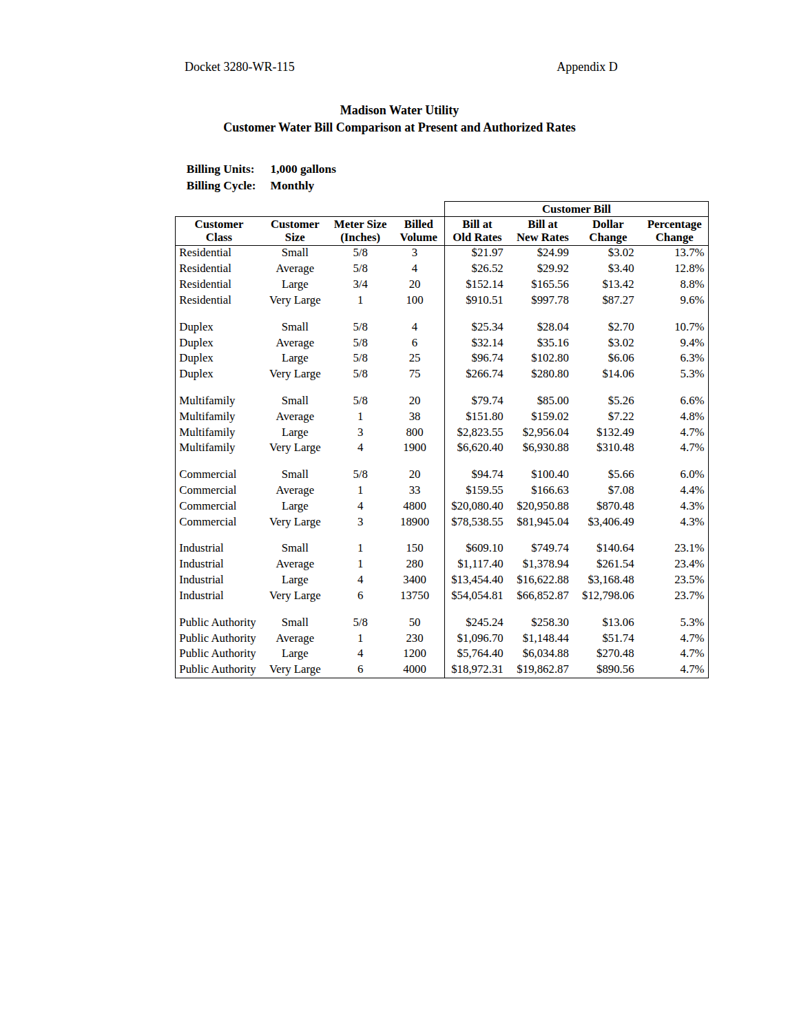Docket 3280-WR-115
Appendix D
Madison Water Utility
Customer Water Bill Comparison at Present and Authorized Rates
| Billing Units: | 1,000 gallons |
| Billing Cycle: | Monthly |
| | Customer Bill |
| --- | --- |
| Customer Class | Customer Size | Meter Size (Inches) | Billed Volume | Bill at Old Rates | Bill at New Rates | Dollar Change | Percentage Change |
| Residential | Small | 5/8 | 3 | $21.97 | $24.99 | $3.02 | 13.7% |
| Residential | Average | 5/8 | 4 | $26.52 | $29.92 | $3.40 | 12.8% |
| Residential | Large | 3/4 | 20 | $152.14 | $165.56 | $13.42 | 8.8% |
| Residential | Very Large | 1 | 100 | $910.51 | $997.78 | $87.27 | 9.6% |
| Duplex | Small | 5/8 | 4 | $25.34 | $28.04 | $2.70 | 10.7% |
| Duplex | Average | 5/8 | 6 | $32.14 | $35.16 | $3.02 | 9.4% |
| Duplex | Large | 5/8 | 25 | $96.74 | $102.80 | $6.06 | 6.3% |
| Duplex | Very Large | 5/8 | 75 | $266.74 | $280.80 | $14.06 | 5.3% |
| Multifamily | Small | 5/8 | 20 | $79.74 | $85.00 | $5.26 | 6.6% |
| Multifamily | Average | 1 | 38 | $151.80 | $159.02 | $7.22 | 4.8% |
| Multifamily | Large | 3 | 800 | $2,823.55 | $2,956.04 | $132.49 | 4.7% |
| Multifamily | Very Large | 4 | 1900 | $6,620.40 | $6,930.88 | $310.48 | 4.7% |
| Commercial | Small | 5/8 | 20 | $94.74 | $100.40 | $5.66 | 6.0% |
| Commercial | Average | 1 | 33 | $159.55 | $166.63 | $7.08 | 4.4% |
| Commercial | Large | 4 | 4800 | $20,080.40 | $20,950.88 | $870.48 | 4.3% |
| Commercial | Very Large | 3 | 18900 | $78,538.55 | $81,945.04 | $3,406.49 | 4.3% |
| Industrial | Small | 1 | 150 | $609.10 | $749.74 | $140.64 | 23.1% |
| Industrial | Average | 1 | 280 | $1,117.40 | $1,378.94 | $261.54 | 23.4% |
| Industrial | Large | 4 | 3400 | $13,454.40 | $16,622.88 | $3,168.48 | 23.5% |
| Industrial | Very Large | 6 | 13750 | $54,054.81 | $66,852.87 | $12,798.06 | 23.7% |
| Public Authority | Small | 5/8 | 50 | $245.24 | $258.30 | $13.06 | 5.3% |
| Public Authority | Average | 1 | 230 | $1,096.70 | $1,148.44 | $51.74 | 4.7% |
| Public Authority | Large | 4 | 1200 | $5,764.40 | $6,034.88 | $270.48 | 4.7% |
| Public Authority | Very Large | 6 | 4000 | $18,972.31 | $19,862.87 | $890.56 | 4.7% |